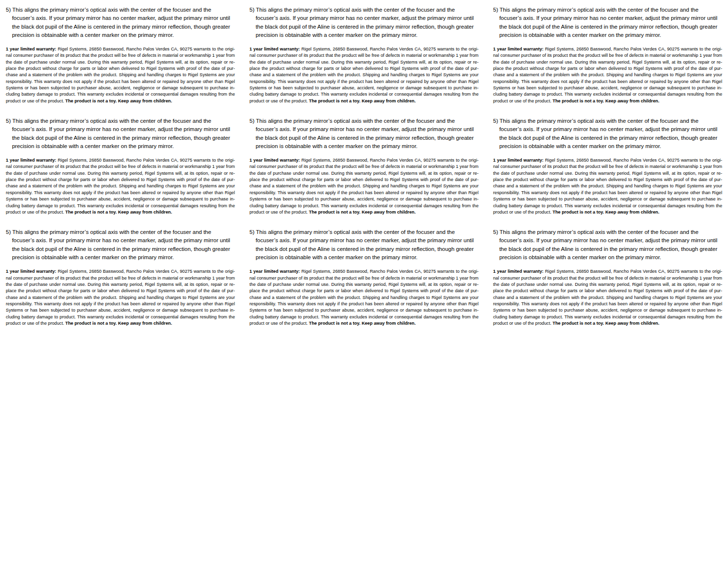5) This aligns the primary mirror’s optical axis with the center of the focuser and the focuser’s axis. If your primary mirror has no center marker, adjust the primary mirror until the black dot pupil of the Aline is centered in the primary mirror reflection, though greater precision is obtainable with a center marker on the primary mirror.
1 year limited warranty: Rigel Systems, 26850 Basswood, Rancho Palos Verdes CA, 90275 warrants to the original consumer purchaser of its product that the product will be free of defects in material or workmanship 1 year from the date of purchase under normal use. During this warranty period, Rigel Systems will, at its option, repair or replace the product without charge for parts or labor when delivered to Rigel Systems with proof of the date of purchase and a statement of the problem with the product. Shipping and handling charges to Rigel Systems are your responsibility. This warranty does not apply if the product has been altered or repaired by anyone other than Rigel Systems or has been subjected to purchaser abuse, accident, negligence or damage subsequent to purchase including battery damage to product. This warranty excludes incidental or consequential damages resulting from the product or use of the product. The product is not a toy. Keep away from children.
5) This aligns the primary mirror’s optical axis with the center of the focuser and the focuser’s axis. If your primary mirror has no center marker, adjust the primary mirror until the black dot pupil of the Aline is centered in the primary mirror reflection, though greater precision is obtainable with a center marker on the primary mirror.
1 year limited warranty: Rigel Systems, 26850 Basswood, Rancho Palos Verdes CA, 90275 warrants to the original consumer purchaser of its product that the product will be free of defects in material or workmanship 1 year from the date of purchase under normal use. During this warranty period, Rigel Systems will, at its option, repair or replace the product without charge for parts or labor when delivered to Rigel Systems with proof of the date of purchase and a statement of the problem with the product. Shipping and handling charges to Rigel Systems are your responsibility. This warranty does not apply if the product has been altered or repaired by anyone other than Rigel Systems or has been subjected to purchaser abuse, accident, negligence or damage subsequent to purchase including battery damage to product. This warranty excludes incidental or consequential damages resulting from the product or use of the product. The product is not a toy. Keep away from children.
5) This aligns the primary mirror’s optical axis with the center of the focuser and the focuser’s axis. If your primary mirror has no center marker, adjust the primary mirror until the black dot pupil of the Aline is centered in the primary mirror reflection, though greater precision is obtainable with a center marker on the primary mirror.
1 year limited warranty: Rigel Systems, 26850 Basswood, Rancho Palos Verdes CA, 90275 warrants to the original consumer purchaser of its product that the product will be free of defects in material or workmanship 1 year from the date of purchase under normal use. During this warranty period, Rigel Systems will, at its option, repair or replace the product without charge for parts or labor when delivered to Rigel Systems with proof of the date of purchase and a statement of the problem with the product. Shipping and handling charges to Rigel Systems are your responsibility. This warranty does not apply if the product has been altered or repaired by anyone other than Rigel Systems or has been subjected to purchaser abuse, accident, negligence or damage subsequent to purchase including battery damage to product. This warranty excludes incidental or consequential damages resulting from the product or use of the product. The product is not a toy. Keep away from children.
5) This aligns the primary mirror’s optical axis with the center of the focuser and the focuser’s axis. If your primary mirror has no center marker, adjust the primary mirror until the black dot pupil of the Aline is centered in the primary mirror reflection, though greater precision is obtainable with a center marker on the primary mirror.
1 year limited warranty: Rigel Systems, 26850 Basswood, Rancho Palos Verdes CA, 90275 warrants to the original consumer purchaser of its product that the product will be free of defects in material or workmanship 1 year from the date of purchase under normal use. During this warranty period, Rigel Systems will, at its option, repair or replace the product without charge for parts or labor when delivered to Rigel Systems with proof of the date of purchase and a statement of the problem with the product. Shipping and handling charges to Rigel Systems are your responsibility. This warranty does not apply if the product has been altered or repaired by anyone other than Rigel Systems or has been subjected to purchaser abuse, accident, negligence or damage subsequent to purchase including battery damage to product. This warranty excludes incidental or consequential damages resulting from the product or use of the product. The product is not a toy. Keep away from children.
5) This aligns the primary mirror’s optical axis with the center of the focuser and the focuser’s axis. If your primary mirror has no center marker, adjust the primary mirror until the black dot pupil of the Aline is centered in the primary mirror reflection, though greater precision is obtainable with a center marker on the primary mirror.
1 year limited warranty: Rigel Systems, 26850 Basswood, Rancho Palos Verdes CA, 90275 warrants to the original consumer purchaser of its product that the product will be free of defects in material or workmanship 1 year from the date of purchase under normal use. During this warranty period, Rigel Systems will, at its option, repair or replace the product without charge for parts or labor when delivered to Rigel Systems with proof of the date of purchase and a statement of the problem with the product. Shipping and handling charges to Rigel Systems are your responsibility. This warranty does not apply if the product has been altered or repaired by anyone other than Rigel Systems or has been subjected to purchaser abuse, accident, negligence or damage subsequent to purchase including battery damage to product. This warranty excludes incidental or consequential damages resulting from the product or use of the product. The product is not a toy. Keep away from children.
5) This aligns the primary mirror’s optical axis with the center of the focuser and the focuser’s axis. If your primary mirror has no center marker, adjust the primary mirror until the black dot pupil of the Aline is centered in the primary mirror reflection, though greater precision is obtainable with a center marker on the primary mirror.
1 year limited warranty: Rigel Systems, 26850 Basswood, Rancho Palos Verdes CA, 90275 warrants to the original consumer purchaser of its product that the product will be free of defects in material or workmanship 1 year from the date of purchase under normal use. During this warranty period, Rigel Systems will, at its option, repair or replace the product without charge for parts or labor when delivered to Rigel Systems with proof of the date of purchase and a statement of the problem with the product. Shipping and handling charges to Rigel Systems are your responsibility. This warranty does not apply if the product has been altered or repaired by anyone other than Rigel Systems or has been subjected to purchaser abuse, accident, negligence or damage subsequent to purchase including battery damage to product. This warranty excludes incidental or consequential damages resulting from the product or use of the product. The product is not a toy. Keep away from children.
5) This aligns the primary mirror’s optical axis with the center of the focuser and the focuser’s axis. If your primary mirror has no center marker, adjust the primary mirror until the black dot pupil of the Aline is centered in the primary mirror reflection, though greater precision is obtainable with a center marker on the primary mirror.
1 year limited warranty: Rigel Systems, 26850 Basswood, Rancho Palos Verdes CA, 90275 warrants to the original consumer purchaser of its product that the product will be free of defects in material or workmanship 1 year from the date of purchase under normal use. During this warranty period, Rigel Systems will, at its option, repair or replace the product without charge for parts or labor when delivered to Rigel Systems with proof of the date of purchase and a statement of the problem with the product. Shipping and handling charges to Rigel Systems are your responsibility. This warranty does not apply if the product has been altered or repaired by anyone other than Rigel Systems or has been subjected to purchaser abuse, accident, negligence or damage subsequent to purchase including battery damage to product. This warranty excludes incidental or consequential damages resulting from the product or use of the product. The product is not a toy. Keep away from children.
5) This aligns the primary mirror’s optical axis with the center of the focuser and the focuser’s axis. If your primary mirror has no center marker, adjust the primary mirror until the black dot pupil of the Aline is centered in the primary mirror reflection, though greater precision is obtainable with a center marker on the primary mirror.
1 year limited warranty: Rigel Systems, 26850 Basswood, Rancho Palos Verdes CA, 90275 warrants to the original consumer purchaser of its product that the product will be free of defects in material or workmanship 1 year from the date of purchase under normal use. During this warranty period, Rigel Systems will, at its option, repair or replace the product without charge for parts or labor when delivered to Rigel Systems with proof of the date of purchase and a statement of the problem with the product. Shipping and handling charges to Rigel Systems are your responsibility. This warranty does not apply if the product has been altered or repaired by anyone other than Rigel Systems or has been subjected to purchaser abuse, accident, negligence or damage subsequent to purchase including battery damage to product. This warranty excludes incidental or consequential damages resulting from the product or use of the product. The product is not a toy. Keep away from children.
5) This aligns the primary mirror’s optical axis with the center of the focuser and the focuser’s axis. If your primary mirror has no center marker, adjust the primary mirror until the black dot pupil of the Aline is centered in the primary mirror reflection, though greater precision is obtainable with a center marker on the primary mirror.
1 year limited warranty: Rigel Systems, 26850 Basswood, Rancho Palos Verdes CA, 90275 warrants to the original consumer purchaser of its product that the product will be free of defects in material or workmanship 1 year from the date of purchase under normal use. During this warranty period, Rigel Systems will, at its option, repair or replace the product without charge for parts or labor when delivered to Rigel Systems with proof of the date of purchase and a statement of the problem with the product. Shipping and handling charges to Rigel Systems are your responsibility. This warranty does not apply if the product has been altered or repaired by anyone other than Rigel Systems or has been subjected to purchaser abuse, accident, negligence or damage subsequent to purchase including battery damage to product. This warranty excludes incidental or consequential damages resulting from the product or use of the product. The product is not a toy. Keep away from children.